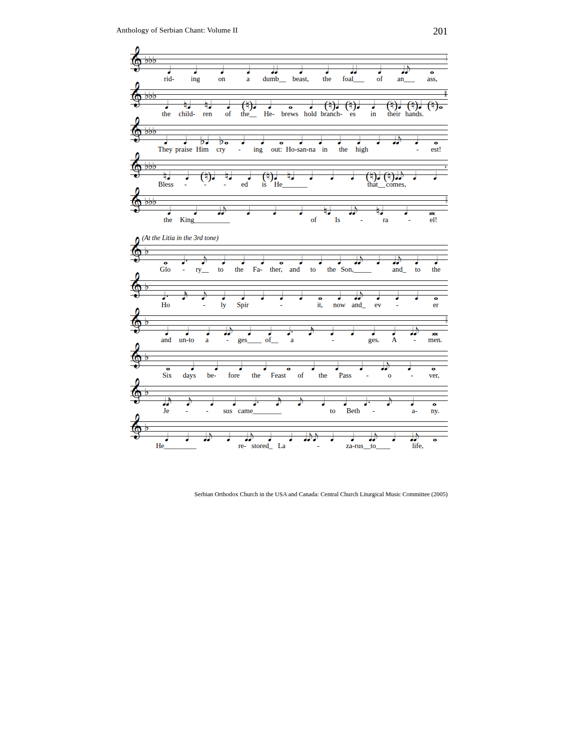Anthology of Serbian Chant: Volume II
201
𝄞 ♭♭♭
𝅘𝅥𝅘𝅥𝅘𝅥𝅘𝅥 𝅘𝅥𝅘𝅥𝅘𝅥𝅘𝅥 𝅘𝅥𝅘𝅥𝅘𝅥𝅘𝅥𝅘𝅥𝅮𝅝
𝄀
rid‑ing on a dumb__beast, the foal___of an___ass,
𝄞 ♭♭♭
𝅘𝅥♮𝅘𝅥♮𝅘𝅥𝅘𝅥 (♮)𝅘𝅥𝅘𝅥𝅝 𝅘𝅥(♮)𝅘𝅥(♮)𝅘𝅥 𝅘𝅥(♮)𝅘𝅥(♮)𝅘𝅥(♮)𝅝
‖
the child‑ren of the__He‑brews hold branch‑es in their hands.
𝄞 ♭♭♭
𝅘𝅥𝅘𝅥♭𝅘𝅥♭𝅝 𝅘𝅥𝅘𝅥𝅝 𝅘𝅥𝅘𝅥𝅘𝅥𝅘𝅥 𝅘𝅥𝅘𝅥𝅘𝅥𝅮𝅘𝅥𝅝
They praise Him cry ‑ing out: Ho‑san‑na in the high ‑est!
𝄞 ♭♭♭
♮𝅘𝅥𝅘𝅥(♮)𝅘𝅥♮𝅘𝅥 𝅘𝅥(♮)𝅘𝅥♮𝅘𝅥 𝅘𝅥𝅘𝅥𝅘𝅥 (♮)𝅘𝅥(♮)𝅘𝅥𝅘𝅥𝅮𝅘𝅥𝅘𝅥
,
Bless‑‑‑ ed is He_______ that__comes,
𝄞 ♭♭♭
𝅘𝅥𝅘𝅥𝅘𝅥𝅘𝅥𝅮𝅘𝅥 𝅘𝅥𝅘𝅥 ♮𝅘𝅥𝅘𝅥𝅘𝅥𝅮 ♮𝅘𝅥𝅘𝅥𝅜
𝄁
the King__________ of Is‑ ra‑el!
(At the Litia in the 3rd tone)
𝄞 ♭
𝅝𝅘𝅥·𝅘𝅥𝅮𝅘𝅥 𝅘𝅥𝅘𝅥𝅝 𝅘𝅥𝅘𝅥𝅘𝅥 𝅘𝅥𝅘𝅥𝅮𝅘𝅥𝅘𝅥𝅘𝅥𝅮𝅘𝅥𝅘𝅥
Glo‑ry__to the Fa‑ther, and to the Son,_____ and_to the
𝄞 ♭
𝅘𝅥·𝅘𝅥𝅯𝅘𝅥𝅮𝅘𝅥 𝅘𝅥𝅘𝅥𝅘𝅥𝅘𝅥𝅝 𝅘𝅥𝅘𝅥𝅘𝅥𝅮𝅘𝅥 𝅘𝅥𝅘𝅥𝅝
Ho ‑ly Spir ‑ it, now and_ev ‑ er
𝄞 ♭
𝅘𝅥𝅘𝅥𝅘𝅥𝅘𝅥𝅘𝅥𝅮 𝅘𝅥𝅘𝅥𝅘𝅥·𝅘𝅥𝅯 𝅘𝅥𝅘𝅥𝅘𝅥 𝅘𝅥𝅘𝅥𝅘𝅥𝅮𝅜
𝄁
and un‑to a‑ ges____of__a ‑ ges. A‑men.
𝄞 ♭
𝅝𝅘𝅥𝅘𝅥𝅘𝅥 𝅘𝅥𝅝 𝅘𝅥𝅘𝅥𝅘𝅥 𝅘𝅥𝅘𝅥𝅮𝅘𝅥𝅝
Six days be‑fore the Feast of the Pass ‑o‑ver,
𝄞 ♭
𝅘𝅥𝅘𝅥𝅯𝅘𝅥𝅮𝅘𝅥𝅘𝅥 𝅘𝅥·𝅘𝅥𝅯𝅘𝅥𝅮 𝅘𝅥𝅘𝅥𝅘𝅥· 𝅘𝅥𝅮𝅘𝅥𝅝
Je‑‑sus came________ to Beth‑ a‑ny.
𝄞 ♭
𝅘𝅥𝅘𝅥𝅘𝅥𝅘𝅥𝅮𝅘𝅥 𝅘𝅥𝅘𝅥𝅮𝅘𝅥𝅘𝅥 𝅘𝅥𝅘𝅥𝅮𝅘𝅥𝅮𝅘𝅥𝅘𝅥 𝅘𝅥𝅘𝅥𝅮𝅘𝅥𝅘𝅥𝅘𝅥𝅮𝅝
He_________ re‑ stored_La ‑ za‑rus__ to____ life,
Serbian Orthodox Church in the USA and Canada: Central Church Liturgical Music Committee (2005)